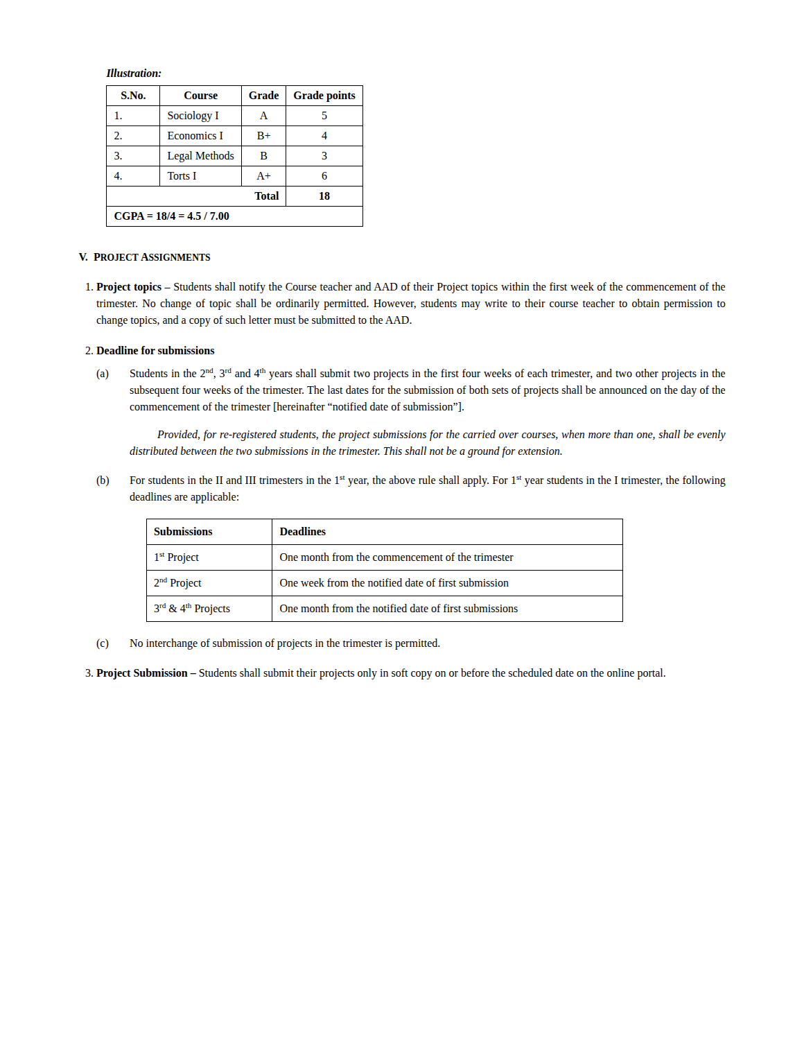Illustration:
| S.No. | Course | Grade | Grade points |
| --- | --- | --- | --- |
| 1. | Sociology I | A | 5 |
| 2. | Economics I | B+ | 4 |
| 3. | Legal Methods | B | 3 |
| 4. | Torts I | A+ | 6 |
| Total | 18 |
| CGPA = 18/4 = 4.5 / 7.00 |
V. PROJECT ASSIGNMENTS
Project topics – Students shall notify the Course teacher and AAD of their Project topics within the first week of the commencement of the trimester. No change of topic shall be ordinarily permitted. However, students may write to their course teacher to obtain permission to change topics, and a copy of such letter must be submitted to the AAD.
Deadline for submissions
(a) Students in the 2nd, 3rd and 4th years shall submit two projects in the first four weeks of each trimester, and two other projects in the subsequent four weeks of the trimester. The last dates for the submission of both sets of projects shall be announced on the day of the commencement of the trimester [hereinafter “notified date of submission”].
Provided, for re-registered students, the project submissions for the carried over courses, when more than one, shall be evenly distributed between the two submissions in the trimester. This shall not be a ground for extension.
(b) For students in the II and III trimesters in the 1st year, the above rule shall apply. For 1st year students in the I trimester, the following deadlines are applicable:
| Submissions | Deadlines |
| --- | --- |
| 1 st Project | One month from the commencement of the trimester |
| 2 nd Project | One week from the notified date of first submission |
| 3 rd & 4 th Projects | One month from the notified date of first submissions |
(c) No interchange of submission of projects in the trimester is permitted.
Project Submission – Students shall submit their projects only in soft copy on or before the scheduled date on the online portal.